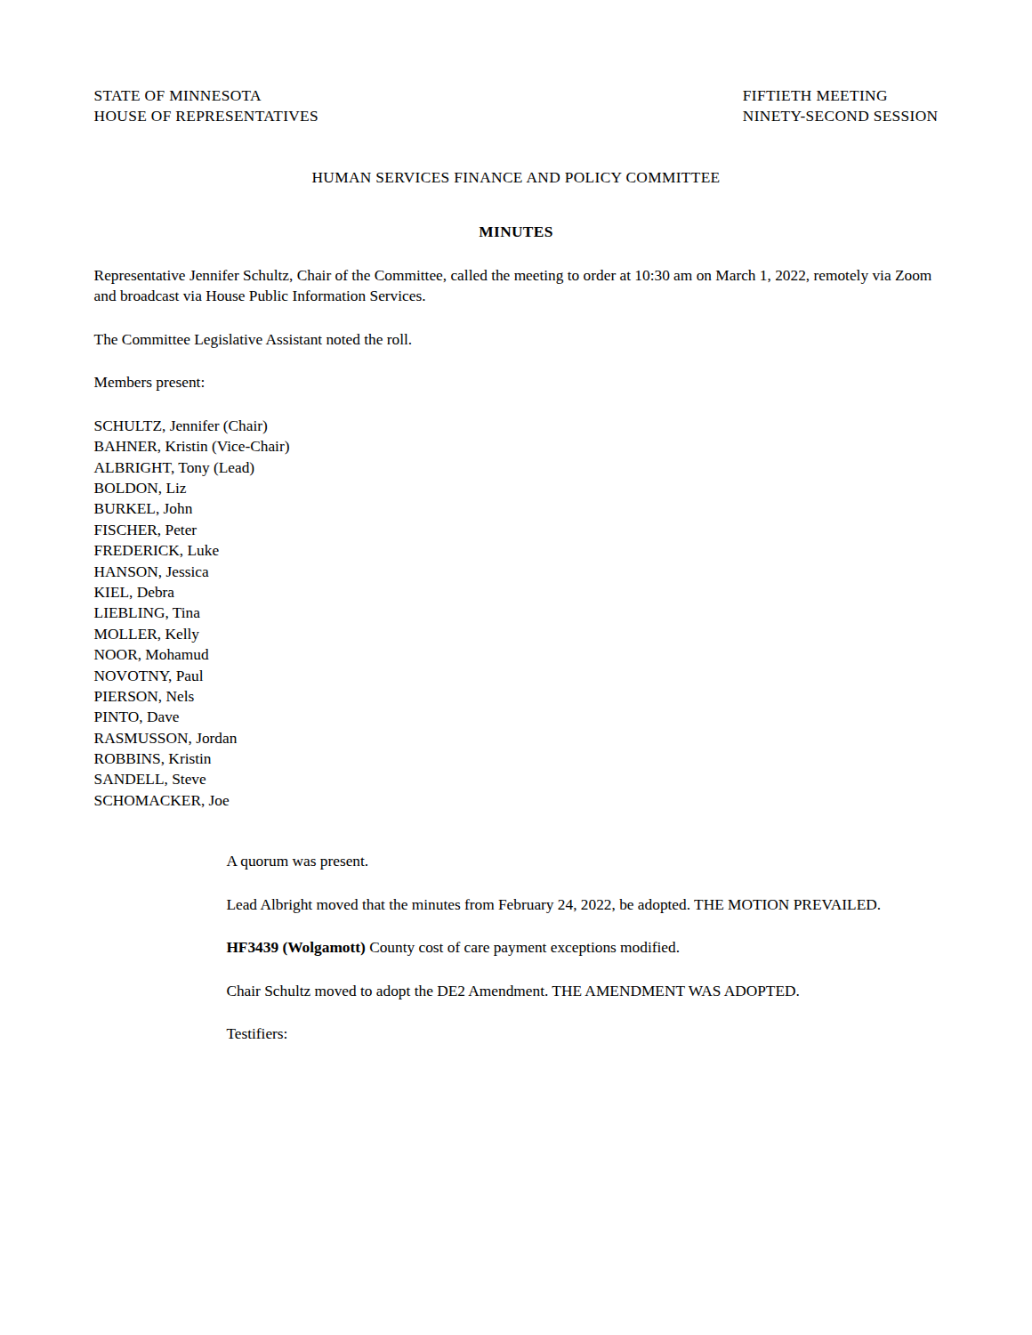STATE OF MINNESOTA
HOUSE OF REPRESENTATIVES
FIFTIETH MEETING
NINETY-SECOND SESSION
HUMAN SERVICES FINANCE AND POLICY COMMITTEE
MINUTES
Representative Jennifer Schultz, Chair of the Committee, called the meeting to order at 10:30 am on March 1, 2022, remotely via Zoom and broadcast via House Public Information Services.
The Committee Legislative Assistant noted the roll.
Members present:
SCHULTZ, Jennifer (Chair)
BAHNER, Kristin (Vice-Chair)
ALBRIGHT, Tony (Lead)
BOLDON, Liz
BURKEL, John
FISCHER, Peter
FREDERICK, Luke
HANSON, Jessica
KIEL, Debra
LIEBLING, Tina
MOLLER, Kelly
NOOR, Mohamud
NOVOTNY, Paul
PIERSON, Nels
PINTO, Dave
RASMUSSON, Jordan
ROBBINS, Kristin
SANDELL, Steve
SCHOMACKER, Joe
A quorum was present.
Lead Albright moved that the minutes from February 24, 2022, be adopted. THE MOTION PREVAILED.
HF3439 (Wolgamott) County cost of care payment exceptions modified.
Chair Schultz moved to adopt the DE2 Amendment. THE AMENDMENT WAS ADOPTED.
Testifiers: